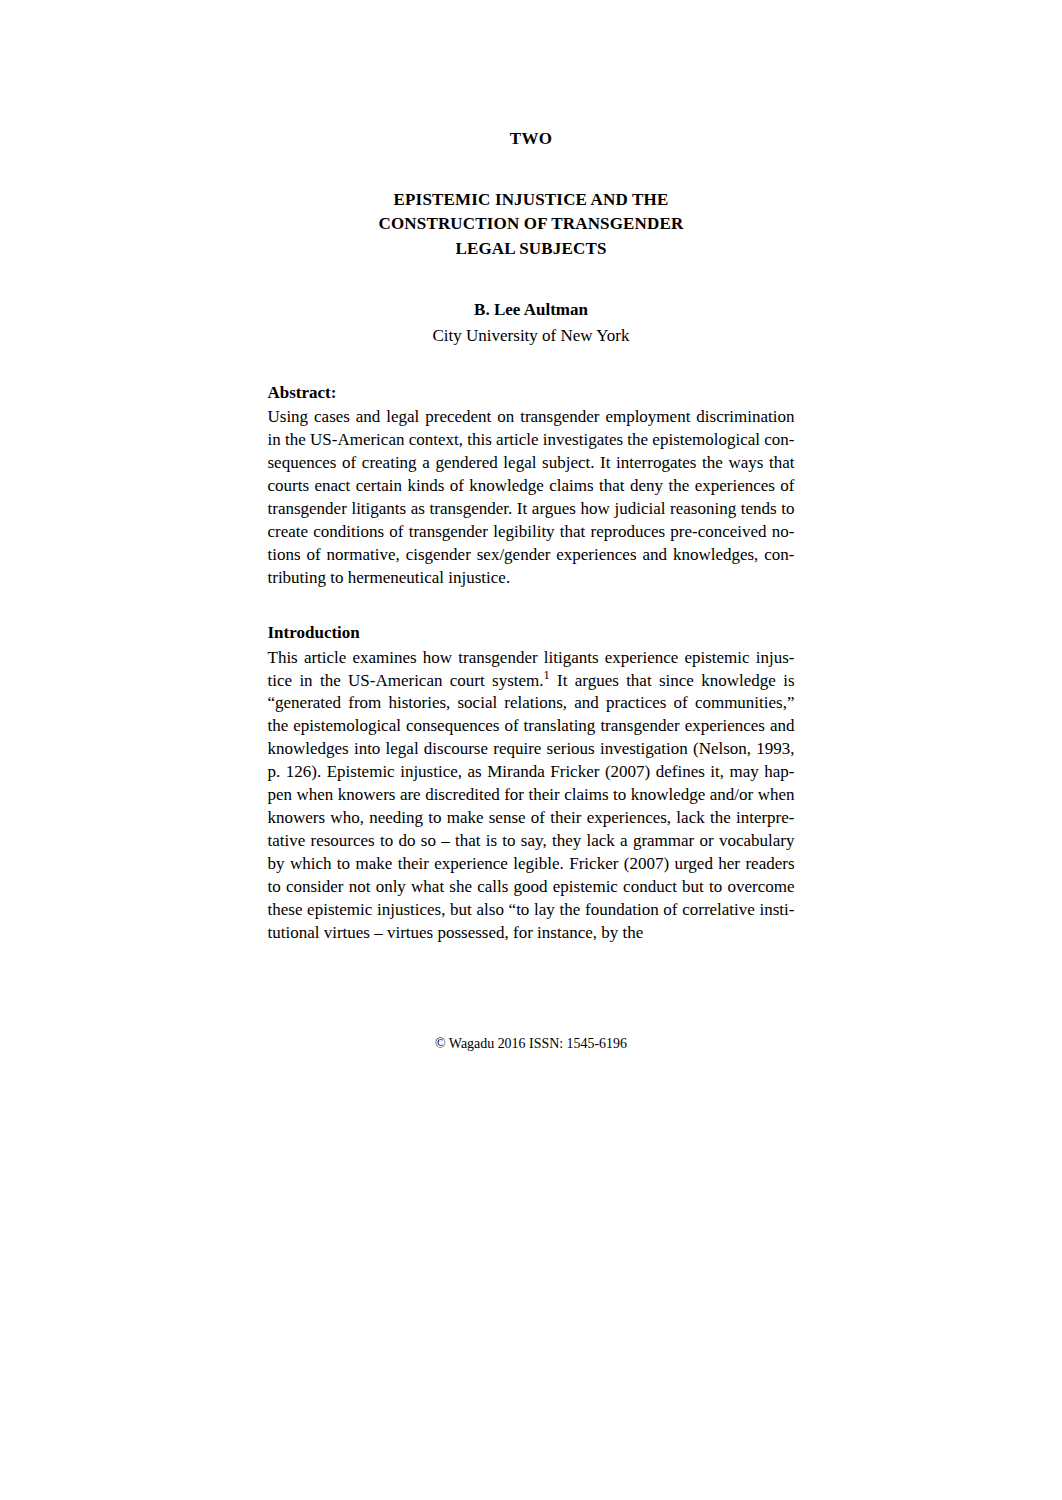TWO
EPISTEMIC INJUSTICE AND THE
CONSTRUCTION OF TRANSGENDER
LEGAL SUBJECTS
B. Lee Aultman
City University of New York
Abstract:
Using cases and legal precedent on transgender employment discrimination in the US-American context, this article investigates the epistemological consequences of creating a gendered legal subject. It interrogates the ways that courts enact certain kinds of knowledge claims that deny the experiences of transgender litigants as transgender. It argues how judicial reasoning tends to create conditions of transgender legibility that reproduces pre-conceived notions of normative, cisgender sex/gender experiences and knowledges, contributing to hermeneutical injustice.
Introduction
This article examines how transgender litigants experience epistemic injustice in the US-American court system.1 It argues that since knowledge is “generated from histories, social relations, and practices of communities,” the epistemological consequences of translating transgender experiences and knowledges into legal discourse require serious investigation (Nelson, 1993, p. 126). Epistemic injustice, as Miranda Fricker (2007) defines it, may happen when knowers are discredited for their claims to knowledge and/or when knowers who, needing to make sense of their experiences, lack the interpretative resources to do so – that is to say, they lack a grammar or vocabulary by which to make their experience legible. Fricker (2007) urged her readers to consider not only what she calls good epistemic conduct but to overcome these epistemic injustices, but also “to lay the foundation of correlative institutional virtues – virtues possessed, for instance, by the
© Wagadu 2016 ISSN: 1545-6196